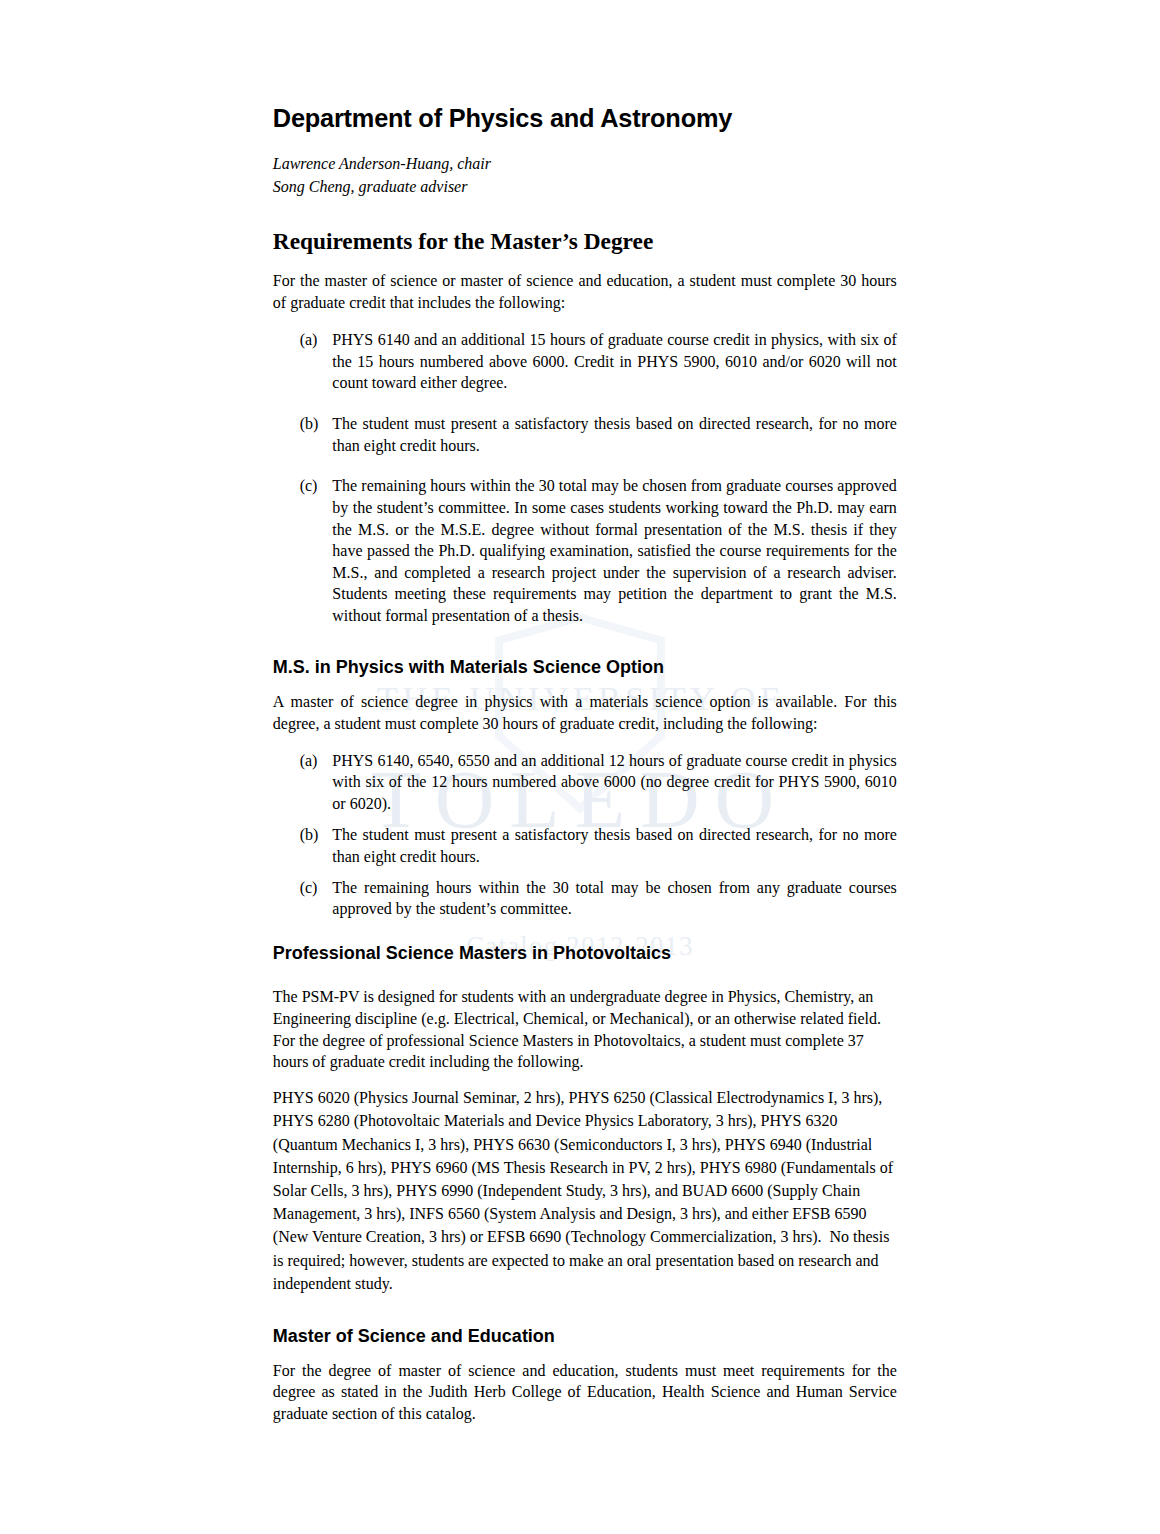THE UNIVERSITY OF
TOLEDO
Catalog 2012-2013
Department of Physics and Astronomy
Lawrence Anderson-Huang, chair
Song Cheng, graduate adviser
Requirements for the Master’s Degree
For the master of science or master of science and education, a student must complete 30 hours of graduate credit that includes the following:
(a) PHYS 6140 and an additional 15 hours of graduate course credit in physics, with six of the 15 hours numbered above 6000. Credit in PHYS 5900, 6010 and/or 6020 will not count toward either degree.
(b) The student must present a satisfactory thesis based on directed research, for no more than eight credit hours.
(c) The remaining hours within the 30 total may be chosen from graduate courses approved by the student’s committee. In some cases students working toward the Ph.D. may earn the M.S. or the M.S.E. degree without formal presentation of the M.S. thesis if they have passed the Ph.D. qualifying examination, satisfied the course requirements for the M.S., and completed a research project under the supervision of a research adviser. Students meeting these requirements may petition the department to grant the M.S. without formal presentation of a thesis.
M.S. in Physics with Materials Science Option
A master of science degree in physics with a materials science option is available. For this degree, a student must complete 30 hours of graduate credit, including the following:
(a) PHYS 6140, 6540, 6550 and an additional 12 hours of graduate course credit in physics with six of the 12 hours numbered above 6000 (no degree credit for PHYS 5900, 6010 or 6020).
(b) The student must present a satisfactory thesis based on directed research, for no more than eight credit hours.
(c) The remaining hours within the 30 total may be chosen from any graduate courses approved by the student’s committee.
Professional Science Masters in Photovoltaics
The PSM-PV is designed for students with an undergraduate degree in Physics, Chemistry, an Engineering discipline (e.g. Electrical, Chemical, or Mechanical), or an otherwise related field. For the degree of professional Science Masters in Photovoltaics, a student must complete 37 hours of graduate credit including the following.
PHYS 6020 (Physics Journal Seminar, 2 hrs), PHYS 6250 (Classical Electrodynamics I, 3 hrs),
PHYS 6280 (Photovoltaic Materials and Device Physics Laboratory, 3 hrs), PHYS 6320 (Quantum Mechanics I, 3 hrs), PHYS 6630 (Semiconductors I, 3 hrs), PHYS 6940 (Industrial Internship, 6 hrs), PHYS 6960 (MS Thesis Research in PV, 2 hrs), PHYS 6980 (Fundamentals of Solar Cells, 3 hrs), PHYS 6990 (Independent Study, 3 hrs), and BUAD 6600 (Supply Chain Management, 3 hrs), INFS 6560 (System Analysis and Design, 3 hrs), and either EFSB 6590 (New Venture Creation, 3 hrs) or EFSB 6690 (Technology Commercialization, 3 hrs). No thesis is required; however, students are expected to make an oral presentation based on research and independent study.
Master of Science and Education
For the degree of master of science and education, students must meet requirements for the degree as stated in the Judith Herb College of Education, Health Science and Human Service graduate section of this catalog.